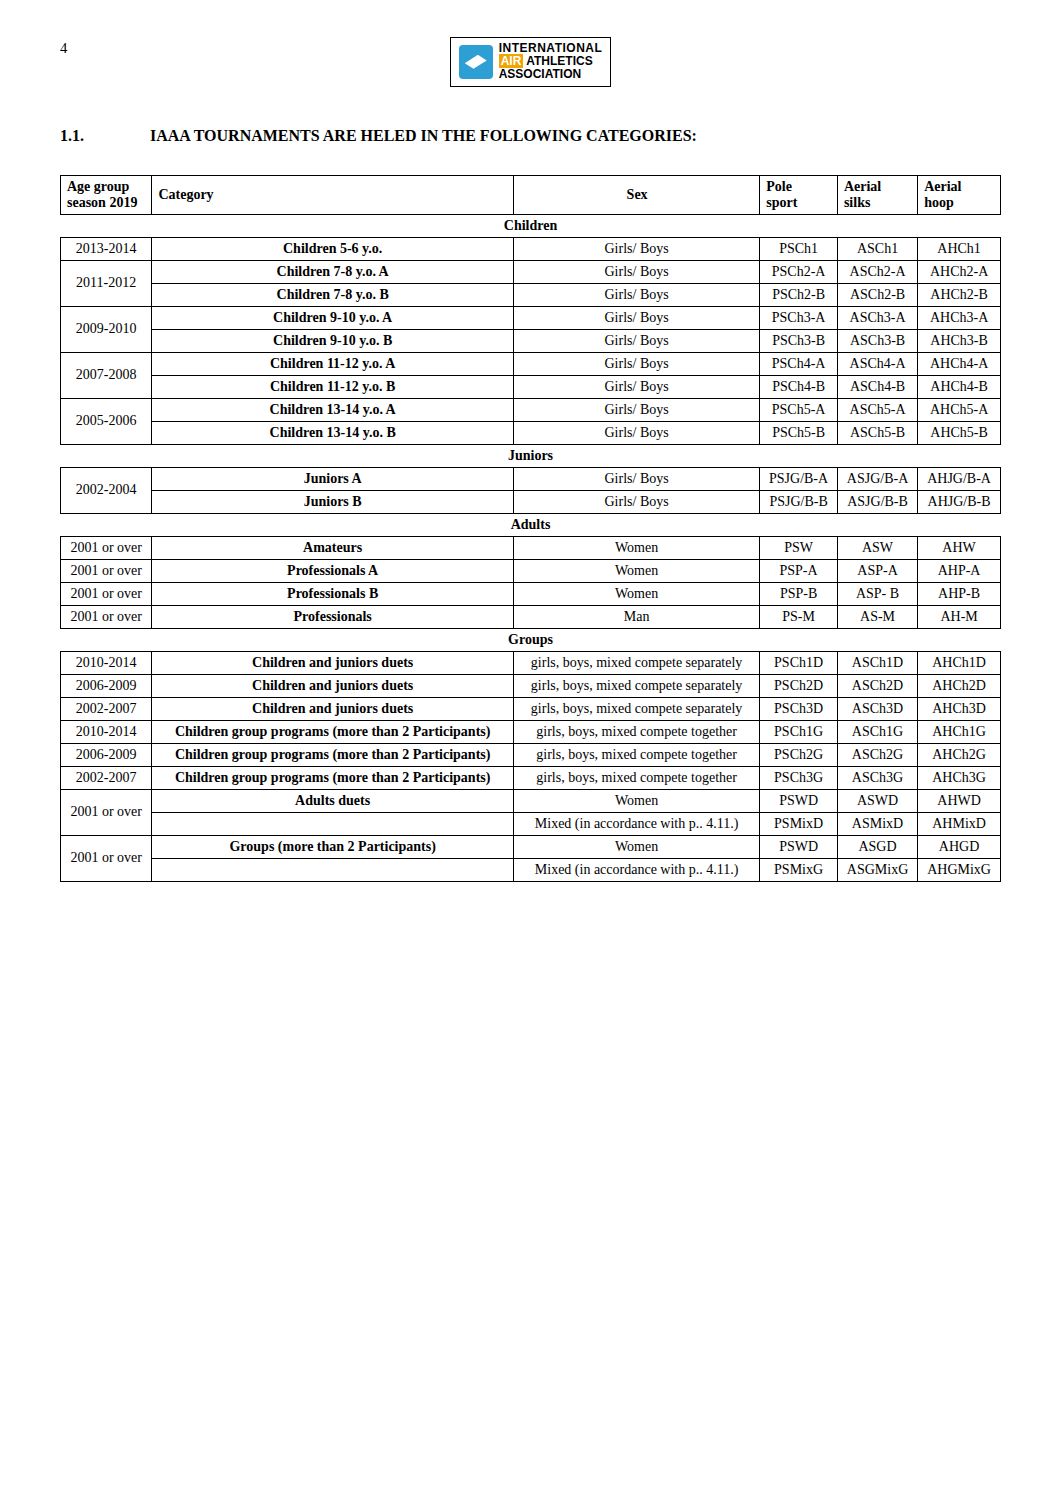4
INTERNATIONAL
AIR ATHLETICS
ASSOCIATION
1.1. IAAA TOURNAMENTS ARE HELED IN THE FOLLOWING CATEGORIES:
| Age group season 2019 | Category | Sex | Pole sport | Aerial silks | Aerial hoop |
| --- | --- | --- | --- | --- | --- |
| Children |
| 2013-2014 | Children 5-6 y.o. | Girls/ Boys | PSCh1 | ASCh1 | AHCh1 |
| 2011-2012 | Children 7-8 y.o. A | Girls/ Boys | PSCh2-A | ASCh2-A | AHCh2-A |
| Children 7-8 y.o. B | Girls/ Boys | PSCh2-B | ASCh2-B | AHCh2-B |
| 2009-2010 | Children 9-10 y.o. A | Girls/ Boys | PSCh3-A | ASCh3-A | AHCh3-A |
| Children 9-10 y.o. B | Girls/ Boys | PSCh3-B | ASCh3-B | AHCh3-B |
| 2007-2008 | Children 11-12 y.o. A | Girls/ Boys | PSCh4-A | ASCh4-A | AHCh4-A |
| Children 11-12 y.o. B | Girls/ Boys | PSCh4-B | ASCh4-B | AHCh4-B |
| 2005-2006 | Children 13-14 y.o. A | Girls/ Boys | PSCh5-A | ASCh5-A | AHCh5-A |
| Children 13-14 y.o. B | Girls/ Boys | PSCh5-B | ASCh5-B | AHCh5-B |
| Juniors |
| 2002-2004 | Juniors A | Girls/ Boys | PSJG/B-A | ASJG/B-A | AHJG/B-A |
| Juniors B | Girls/ Boys | PSJG/B-B | ASJG/B-B | AHJG/B-B |
| Adults |
| 2001 or over | Amateurs | Women | PSW | ASW | AHW |
| 2001 or over | Professionals A | Women | PSP-A | ASP-A | AHP-A |
| 2001 or over | Professionals B | Women | PSP-B | ASP- B | AHP-B |
| 2001 or over | Professionals | Man | PS-M | AS-M | AH-M |
| Groups |
| 2010-2014 | Children and juniors duets | girls, boys, mixed compete separately | PSCh1D | ASCh1D | AHCh1D |
| 2006-2009 | Children and juniors duets | girls, boys, mixed compete separately | PSCh2D | ASCh2D | AHCh2D |
| 2002-2007 | Children and juniors duets | girls, boys, mixed compete separately | PSCh3D | ASCh3D | AHCh3D |
| 2010-2014 | Children group programs (more than 2 Participants) | girls, boys, mixed compete together | PSCh1G | ASCh1G | AHCh1G |
| 2006-2009 | Children group programs (more than 2 Participants) | girls, boys, mixed compete together | PSCh2G | ASCh2G | AHCh2G |
| 2002-2007 | Children group programs (more than 2 Participants) | girls, boys, mixed compete together | PSCh3G | ASCh3G | AHCh3G |
| 2001 or over | Adults duets | Women | PSWD | ASWD | AHWD |
| | Mixed (in accordance with p.. 4.11.) | PSMixD | ASMixD | AHMixD |
| 2001 or over | Groups (more than 2 Participants) | Women | PSWD | ASGD | AHGD |
| | Mixed (in accordance with p.. 4.11.) | PSMixG | ASGMixG | AHGMixG |